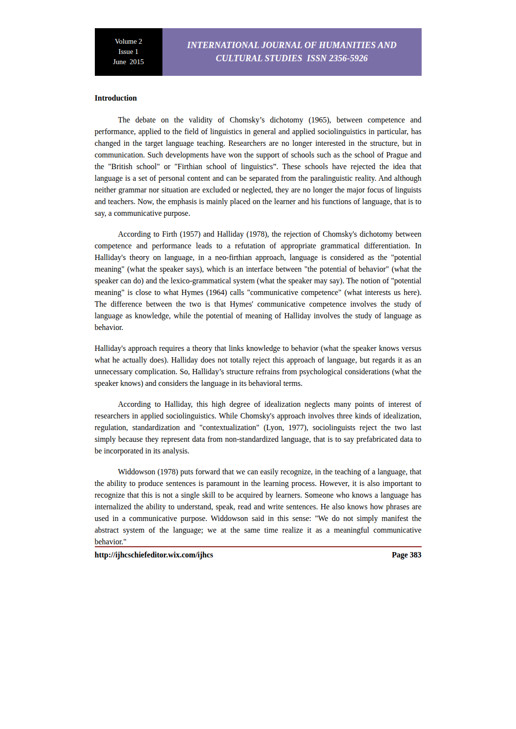Volume 2
Issue 1
June 2015
INTERNATIONAL JOURNAL OF HUMANITIES AND CULTURAL STUDIES ISSN 2356-5926
Introduction
The debate on the validity of Chomsky’s dichotomy (1965), between competence and performance, applied to the field of linguistics in general and applied sociolinguistics in particular, has changed in the target language teaching. Researchers are no longer interested in the structure, but in communication. Such developments have won the support of schools such as the school of Prague and the "British school" or "Firthian school of linguistics”. These schools have rejected the idea that language is a set of personal content and can be separated from the paralinguistic reality. And although neither grammar nor situation are excluded or neglected, they are no longer the major focus of linguists and teachers. Now, the emphasis is mainly placed on the learner and his functions of language, that is to say, a communicative purpose.
According to Firth (1957) and Halliday (1978), the rejection of Chomsky's dichotomy between competence and performance leads to a refutation of appropriate grammatical differentiation. In Halliday's theory on language, in a neo-firthian approach, language is considered as the "potential meaning" (what the speaker says), which is an interface between "the potential of behavior" (what the speaker can do) and the lexico-grammatical system (what the speaker may say). The notion of "potential meaning" is close to what Hymes (1964) calls "communicative competence" (what interests us here). The difference between the two is that Hymes' communicative competence involves the study of language as knowledge, while the potential of meaning of Halliday involves the study of language as behavior.
Halliday's approach requires a theory that links knowledge to behavior (what the speaker knows versus what he actually does). Halliday does not totally reject this approach of language, but regards it as an unnecessary complication. So, Halliday’s structure refrains from psychological considerations (what the speaker knows) and considers the language in its behavioral terms.
According to Halliday, this high degree of idealization neglects many points of interest of researchers in applied sociolinguistics. While Chomsky's approach involves three kinds of idealization, regulation, standardization and "contextualization" (Lyon, 1977), sociolinguists reject the two last simply because they represent data from non-standardized language, that is to say prefabricated data to be incorporated in its analysis.
Widdowson (1978) puts forward that we can easily recognize, in the teaching of a language, that the ability to produce sentences is paramount in the learning process. However, it is also important to recognize that this is not a single skill to be acquired by learners. Someone who knows a language has internalized the ability to understand, speak, read and write sentences. He also knows how phrases are used in a communicative purpose. Widdowson said in this sense: "We do not simply manifest the abstract system of the language; we at the same time realize it as a meaningful communicative behavior."
http://ijhcschiefeditor.wix.com/ijhcs Page 383